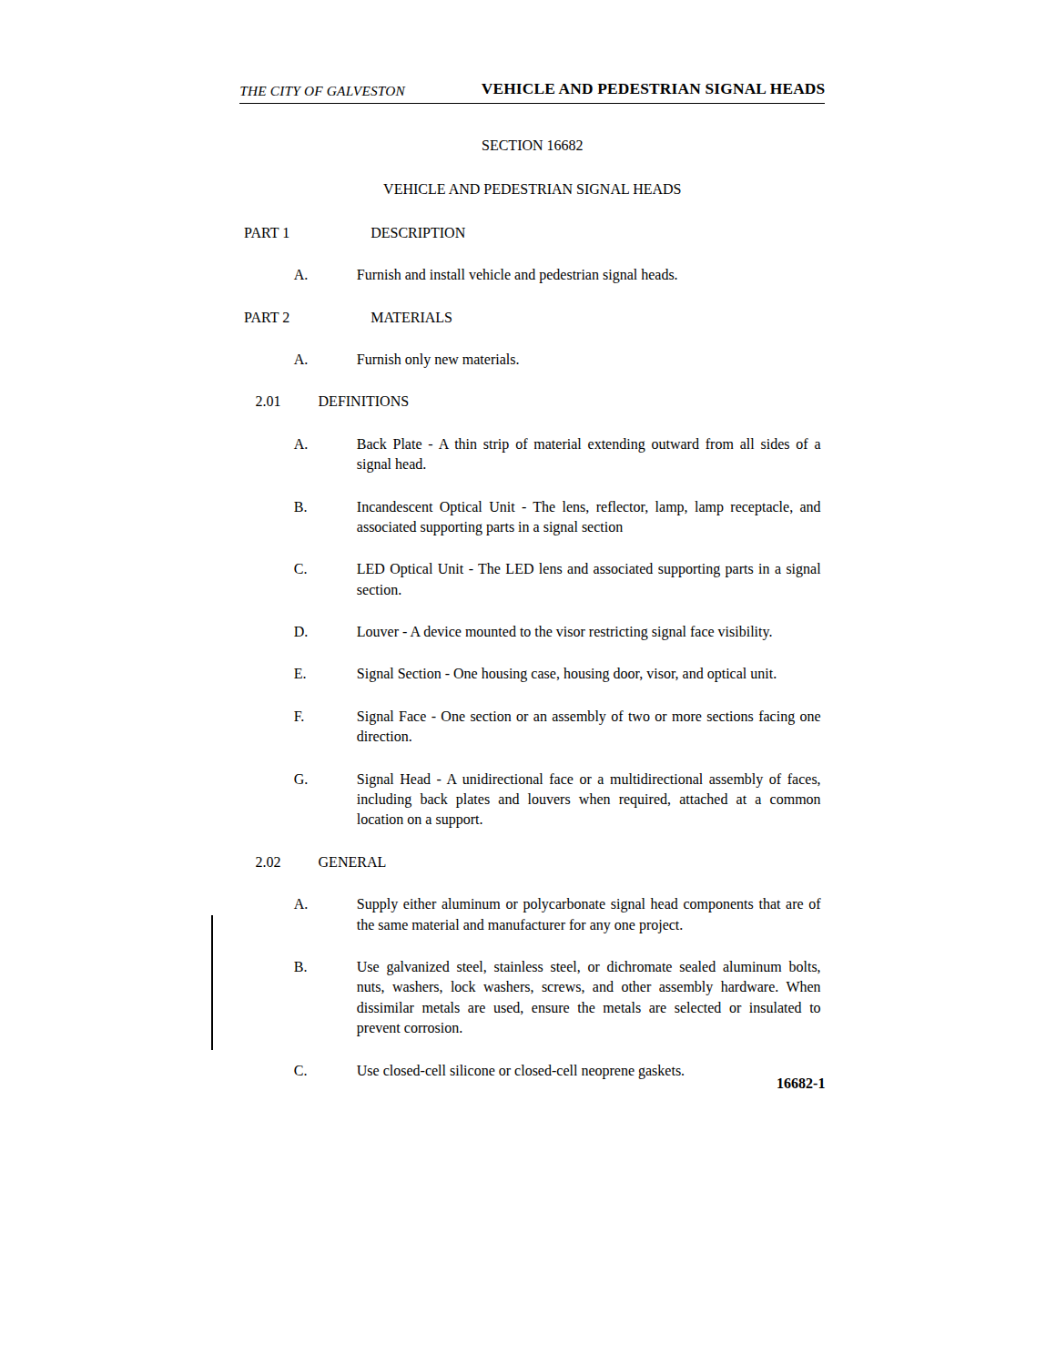THE CITY OF GALVESTON
VEHICLE AND PEDESTRIAN SIGNAL HEADS
SECTION 16682
VEHICLE AND PEDESTRIAN SIGNAL HEADS
PART 1
DESCRIPTION
A.
Furnish and install vehicle and pedestrian signal heads.
PART 2
MATERIALS
A.
Furnish only new materials.
2.01
DEFINITIONS
A.
Back Plate - A thin strip of material extending outward from all sides of a signal head.
B.
Incandescent Optical Unit - The lens, reflector, lamp, lamp receptacle, and associated supporting parts in a signal section
C.
LED Optical Unit - The LED lens and associated supporting parts in a signal section.
D.
Louver - A device mounted to the visor restricting signal face visibility.
E.
Signal Section - One housing case, housing door, visor, and optical unit.
F.
Signal Face - One section or an assembly of two or more sections facing one direction.
G.
Signal Head - A unidirectional face or a multidirectional assembly of faces, including back plates and louvers when required, attached at a common location on a support.
2.02
GENERAL
A.
Supply either aluminum or polycarbonate signal head components that are of the same material and manufacturer for any one project.
B.
Use galvanized steel, stainless steel, or dichromate sealed aluminum bolts, nuts, washers, lock washers, screws, and other assembly hardware. When dissimilar metals are used, ensure the metals are selected or insulated to prevent corrosion.
C.
Use closed-cell silicone or closed-cell neoprene gaskets.
16682-1